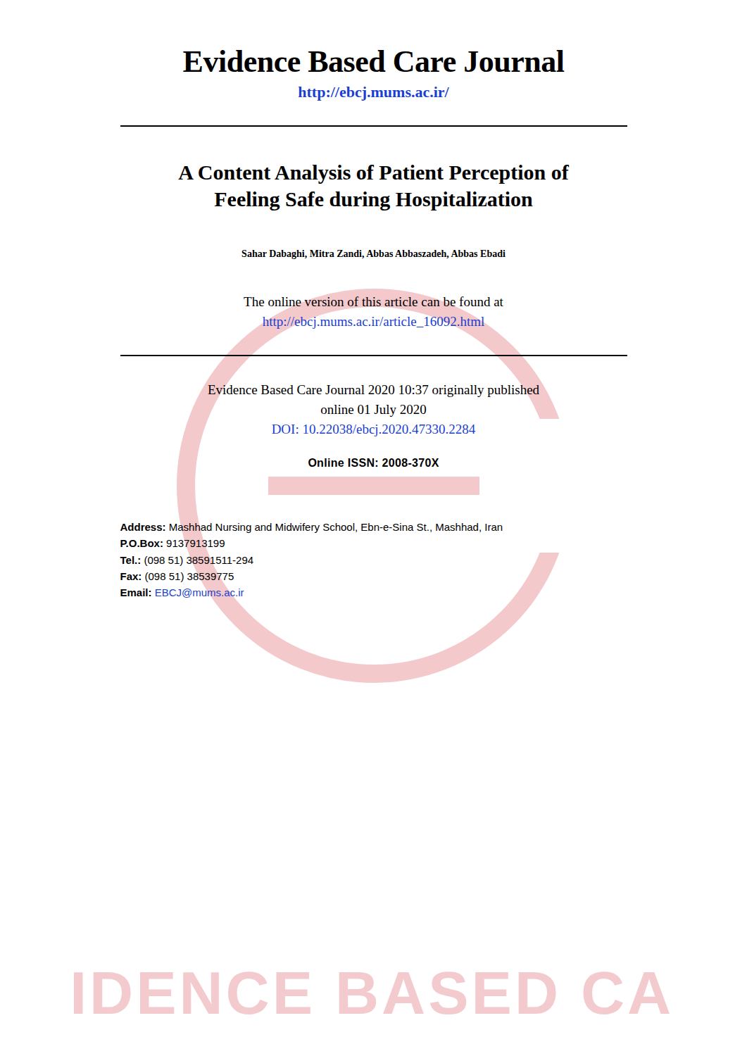EVIDENCE BASED CARE
Evidence Based Care Journal
http://ebcj.mums.ac.ir/
A Content Analysis of Patient Perception of Feeling Safe during Hospitalization
Sahar Dabaghi, Mitra Zandi, Abbas Abbaszadeh, Abbas Ebadi
The online version of this article can be found at
http://ebcj.mums.ac.ir/article_16092.html
Evidence Based Care Journal 2020 10:37 originally published
online 01 July 2020
DOI: 10.22038/ebcj.2020.47330.2284
Online ISSN: 2008-370X
Address: Mashhad Nursing and Midwifery School, Ebn-e-Sina St., Mashhad, Iran
P.O.Box: 9137913199
Tel.: (098 51) 38591511-294
Fax: (098 51) 38539775
Email: EBCJ@mums.ac.ir